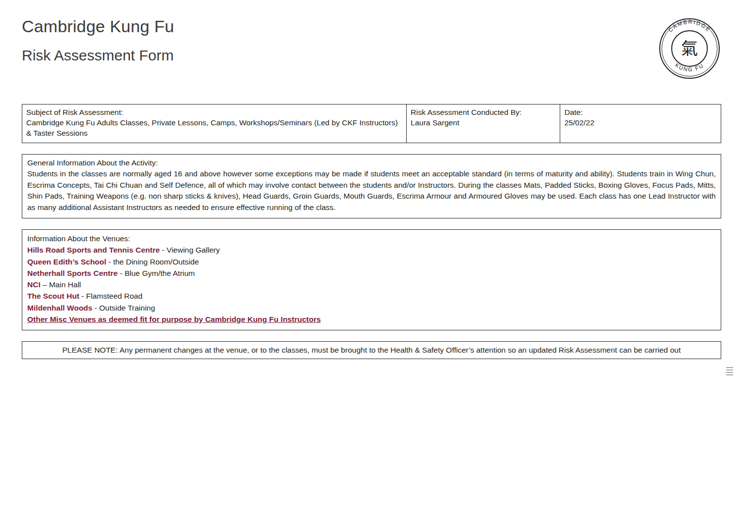Cambridge Kung Fu
Risk Assessment Form
CAMBRIDGE KUNG FU 氣
| Subject of Risk Assessment: Cambridge Kung Fu Adults Classes, Private Lessons, Camps, Workshops/Seminars (Led by CKF Instructors) & Taster Sessions | Risk Assessment Conducted By: Laura Sargent | Date: 25/02/22 |
General Information About the Activity:
Students in the classes are normally aged 16 and above however some exceptions may be made if students meet an acceptable standard (in terms of maturity and ability). Students train in Wing Chun, Escrima Concepts, Tai Chi Chuan and Self Defence, all of which may involve contact between the students and/or Instructors. During the classes Mats, Padded Sticks, Boxing Gloves, Focus Pads, Mitts, Shin Pads, Training Weapons (e.g. non sharp sticks & knives), Head Guards, Groin Guards, Mouth Guards, Escrima Armour and Armoured Gloves may be used. Each class has one Lead Instructor with as many additional Assistant Instructors as needed to ensure effective running of the class.
Information About the Venues:
Hills Road Sports and Tennis Centre - Viewing Gallery
Queen Edith’s School - the Dining Room/Outside
Netherhall Sports Centre - Blue Gym/the Atrium
NCI – Main Hall
The Scout Hut - Flamsteed Road
Mildenhall Woods - Outside Training
Other Misc Venues as deemed fit for purpose by Cambridge Kung Fu Instructors
PLEASE NOTE: Any permanent changes at the venue, or to the classes, must be brought to the Health & Safety Officer’s attention so an updated Risk Assessment can be carried out